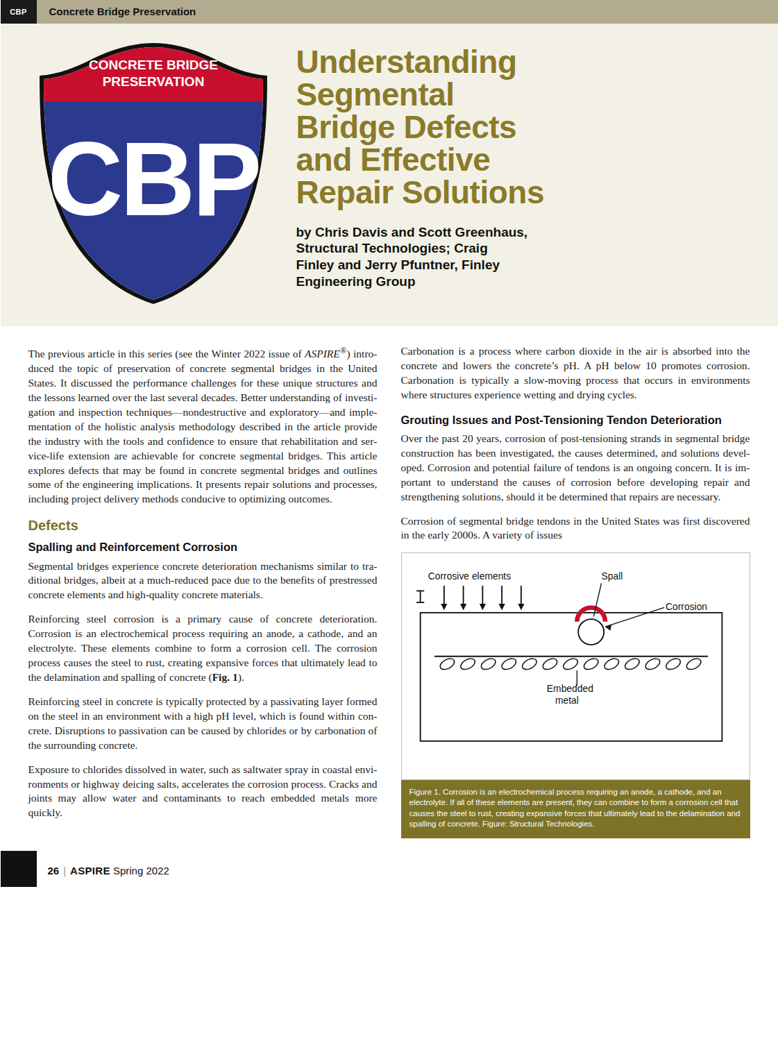CBP
Concrete Bridge Preservation
CONCRETE BRIDGE PRESERVATION CBP
Understanding
Segmental
Bridge Defects
and Effective
Repair Solutions
by Chris Davis and Scott Greenhaus,
Structural Technologies; Craig
Finley and Jerry Pfuntner, Finley
Engineering Group
The previous article in this series (see the Winter 2022 issue of ASPIRE®) introduced the topic of preservation of concrete segmental bridges in the United States. It discussed the performance challenges for these unique structures and the lessons learned over the last several decades. Better understanding of investigation and inspection techniques—nondestructive and exploratory—and implementation of the holistic analysis methodology described in the article provide the industry with the tools and confidence to ensure that rehabilitation and service-life extension are achievable for concrete segmental bridges. This article explores defects that may be found in concrete segmental bridges and outlines some of the engineering implications. It presents repair solutions and processes, including project delivery methods conducive to optimizing outcomes.
Defects
Spalling and Reinforcement Corrosion
Segmental bridges experience concrete deterioration mechanisms similar to traditional bridges, albeit at a much-reduced pace due to the benefits of prestressed concrete elements and high-quality concrete materials.
Reinforcing steel corrosion is a primary cause of concrete deterioration. Corrosion is an electrochemical process requiring an anode, a cathode, and an electrolyte. These elements combine to form a corrosion cell. The corrosion process causes the steel to rust, creating expansive forces that ultimately lead to the delamination and spalling of concrete (Fig. 1).
Reinforcing steel in concrete is typically protected by a passivating layer formed on the steel in an environment with a high pH level, which is found within concrete. Disruptions to passivation can be caused by chlorides or by carbonation of the surrounding concrete.
Exposure to chlorides dissolved in water, such as saltwater spray in coastal environments or highway deicing salts, accelerates the corrosion process. Cracks and joints may allow water and contaminants to reach embedded metals more quickly.
Carbonation is a process where carbon dioxide in the air is absorbed into the concrete and lowers the concrete’s pH. A pH below 10 promotes corrosion. Carbonation is typically a slow-moving process that occurs in environments where structures experience wetting and drying cycles.
Grouting Issues and Post-Tensioning Tendon Deterioration
Over the past 20 years, corrosion of post-tensioning strands in segmental bridge construction has been investigated, the causes determined, and solutions developed. Corrosion and potential failure of tendons is an ongoing concern. It is important to understand the causes of corrosion before developing repair and strengthening solutions, should it be determined that repairs are necessary.
Corrosion of segmental bridge tendons in the United States was first discovered in the early 2000s. A variety of issues
Corrosive elements Spall Corrosion Embedded metal
Figure 1. Corrosion is an electrochemical process requiring an anode, a cathode, and an electrolyte. If all of these elements are present, they can combine to form a corrosion cell that causes the steel to rust, creating expansive forces that ultimately lead to the delamination and spalling of concrete. Figure: Structural Technologies.
26|ASPIRE Spring 2022